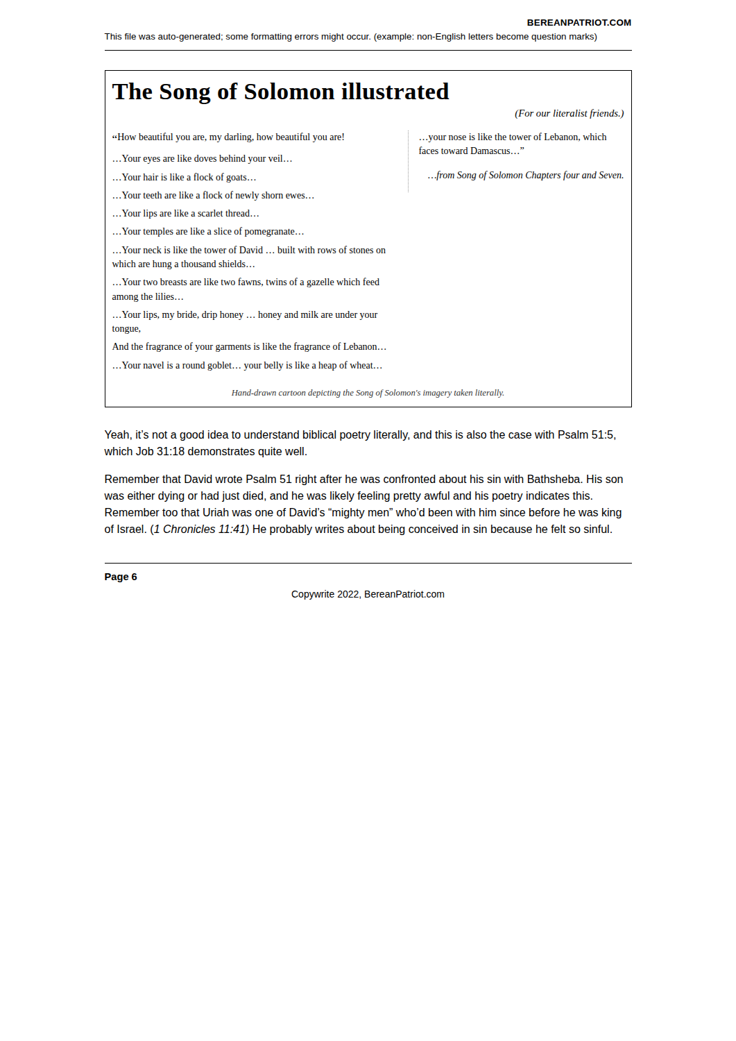BEREANPATRIOT.COM
This file was auto-generated; some formatting errors might occur. (example: non-English letters become question marks)
The Song of Solomon illustrated
(For our literalist friends.)
“How beautiful you are, my darling, how beautiful you are!
…Your eyes are like doves behind your veil…
…Your hair is like a flock of goats…
…Your teeth are like a flock of newly shorn ewes…
…Your lips are like a scarlet thread…
…Your temples are like a slice of pomegranate…
…Your neck is like the tower of David … built with rows of stones on which are hung a thousand shields…
…Your two breasts are like two fawns, twins of a gazelle which feed among the lilies…
…Your lips, my bride, drip honey … honey and milk are under your tongue,
And the fragrance of your garments is like the fragrance of Lebanon…
…Your navel is a round goblet… your belly is like a heap of wheat…
…your nose is like the tower of Lebanon, which faces toward Damascus…”
…from Song of Solomon Chapters four and Seven.
Hand-drawn cartoon depicting the Song of Solomon's imagery taken literally.
Yeah, it’s not a good idea to understand biblical poetry literally, and this is also the case with Psalm 51:5, which Job 31:18 demonstrates quite well.
Remember that David wrote Psalm 51 right after he was confronted about his sin with Bathsheba. His son was either dying or had just died, and he was likely feeling pretty awful and his poetry indicates this. Remember too that Uriah was one of David’s “mighty men” who’d been with him since before he was king of Israel. (1 Chronicles 11:41) He probably writes about being conceived in sin because he felt so sinful.
Page 6
Copywrite 2022, BereanPatriot.com